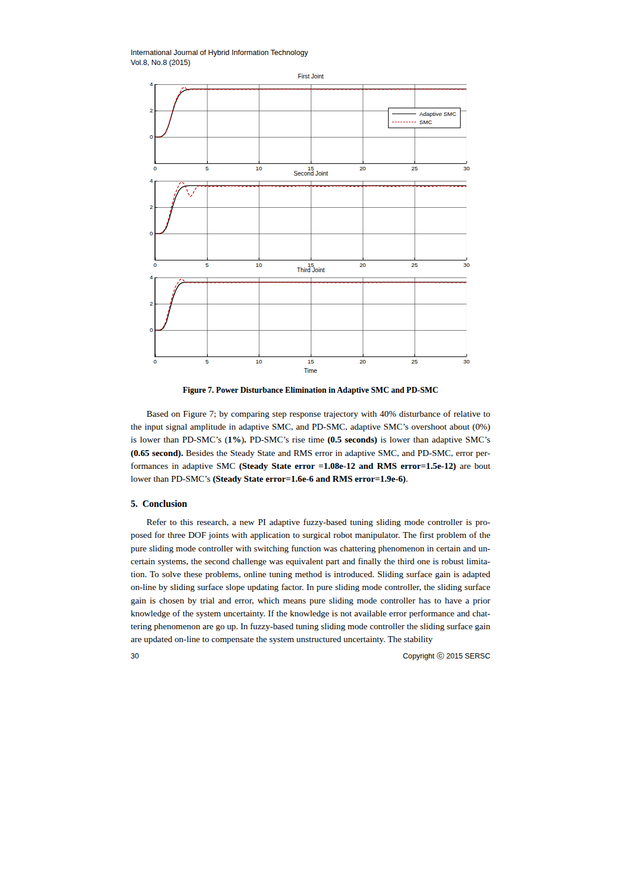International Journal of Hybrid Information Technology
Vol.8, No.8 (2015)
First Joint
4
2
0
0
5
10
15
20
25
30
Adaptive SMC
SMC
Second Joint
4
2
0
0
5
10
15
20
25
30
Third Joint
4
2
0
0
5
10
15
20
25
30
Time
Figure 7. Power Disturbance Elimination in Adaptive SMC and PD-SMC
Based on Figure 7; by comparing step response trajectory with 40% disturbance of relative to the input signal amplitude in adaptive SMC, and PD-SMC, adaptive SMC’s overshoot about (0%) is lower than PD-SMC’s (1%). PD-SMC’s rise time (0.5 seconds) is lower than adaptive SMC’s (0.65 second). Besides the Steady State and RMS error in adaptive SMC, and PD-SMC, error performances in adaptive SMC (Steady State error =1.08e-12 and RMS error=1.5e-12) are bout lower than PD-SMC’s (Steady State error=1.6e-6 and RMS error=1.9e-6).
5. Conclusion
Refer to this research, a new PI adaptive fuzzy-based tuning sliding mode controller is proposed for three DOF joints with application to surgical robot manipulator. The first problem of the pure sliding mode controller with switching function was chattering phenomenon in certain and uncertain systems, the second challenge was equivalent part and finally the third one is robust limitation. To solve these problems, online tuning method is introduced. Sliding surface gain is adapted on-line by sliding surface slope updating factor. In pure sliding mode controller, the sliding surface gain is chosen by trial and error, which means pure sliding mode controller has to have a prior knowledge of the system uncertainty. If the knowledge is not available error performance and chattering phenomenon are go up. In fuzzy-based tuning sliding mode controller the sliding surface gain are updated on-line to compensate the system unstructured uncertainty. The stability
30
Copyright ⓒ 2015 SERSC